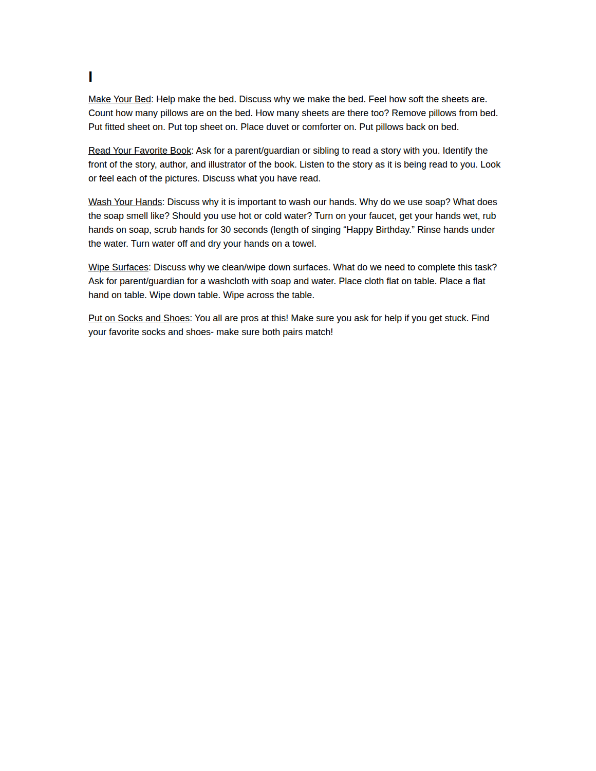I
Make Your Bed: Help make the bed. Discuss why we make the bed. Feel how soft the sheets are. Count how many pillows are on the bed. How many sheets are there too? Remove pillows from bed. Put fitted sheet on. Put top sheet on. Place duvet or comforter on. Put pillows back on bed.
Read Your Favorite Book: Ask for a parent/guardian or sibling to read a story with you. Identify the front of the story, author, and illustrator of the book. Listen to the story as it is being read to you. Look or feel each of the pictures. Discuss what you have read.
Wash Your Hands: Discuss why it is important to wash our hands. Why do we use soap? What does the soap smell like? Should you use hot or cold water? Turn on your faucet, get your hands wet, rub hands on soap, scrub hands for 30 seconds (length of singing “Happy Birthday.” Rinse hands under the water. Turn water off and dry your hands on a towel.
Wipe Surfaces: Discuss why we clean/wipe down surfaces. What do we need to complete this task? Ask for parent/guardian for a washcloth with soap and water. Place cloth flat on table. Place a flat hand on table. Wipe down table. Wipe across the table.
Put on Socks and Shoes: You all are pros at this! Make sure you ask for help if you get stuck. Find your favorite socks and shoes- make sure both pairs match!